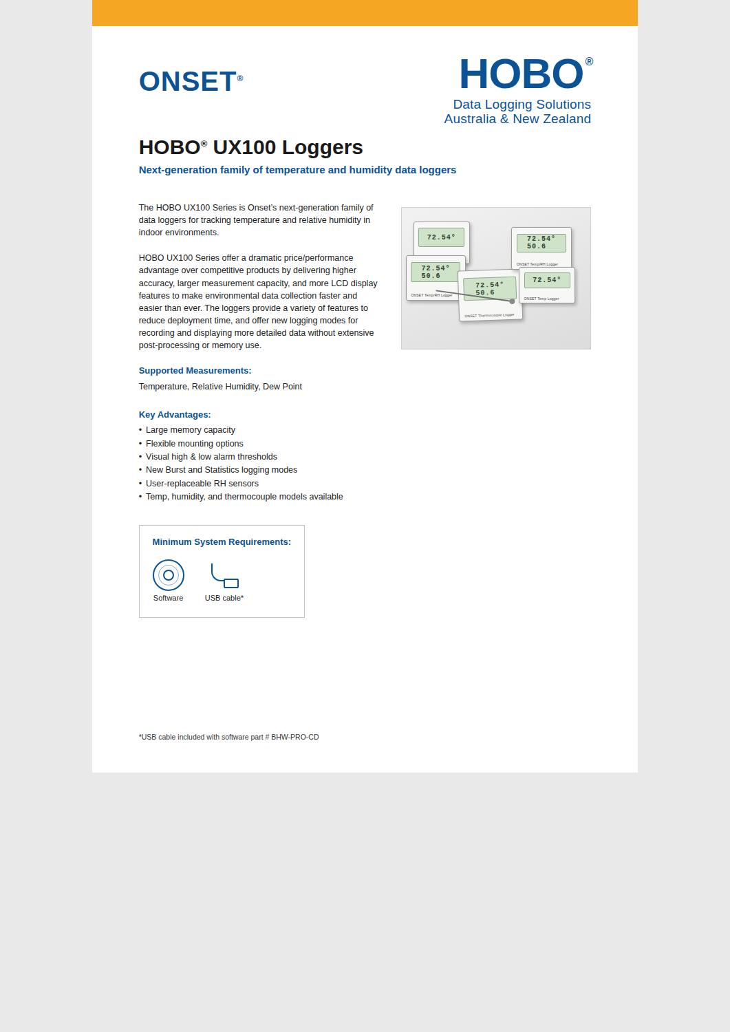ONSET®
HOBO®
Data Logging Solutions Australia & New Zealand
HOBO® UX100 Loggers
Next-generation family of temperature and humidity data loggers
The HOBO UX100 Series is Onset’s next-generation family of data loggers for tracking temperature and relative humidity in indoor environments.
HOBO UX100 Series offer a dramatic price/performance advantage over competitive products by delivering higher accuracy, larger measurement capacity, and more LCD display features to make environmental data collection faster and easier than ever. The loggers provide a variety of features to reduce deployment time, and offer new logging modes for recording and displaying more detailed data without extensive post-processing or memory use.
Supported Measurements:
Temperature, Relative Humidity, Dew Point
Key Advantages:
Large memory capacity
Flexible mounting options
Visual high & low alarm thresholds
New Burst and Statistics logging modes
User-replaceable RH sensors
Temp, humidity, and thermocouple models available
Minimum System Requirements:
Software
USB cable*
72.54°
ONSET Temp Logger
72.54°
50.6
ONSET Temp/RH Logger
72.54°
50.6
ONSET Thermocouple Logger
72.54°
50.6
ONSET Temp/RH Logger
72.54°
ONSET Temp Logger
*USB cable included with software part # BHW-PRO-CD